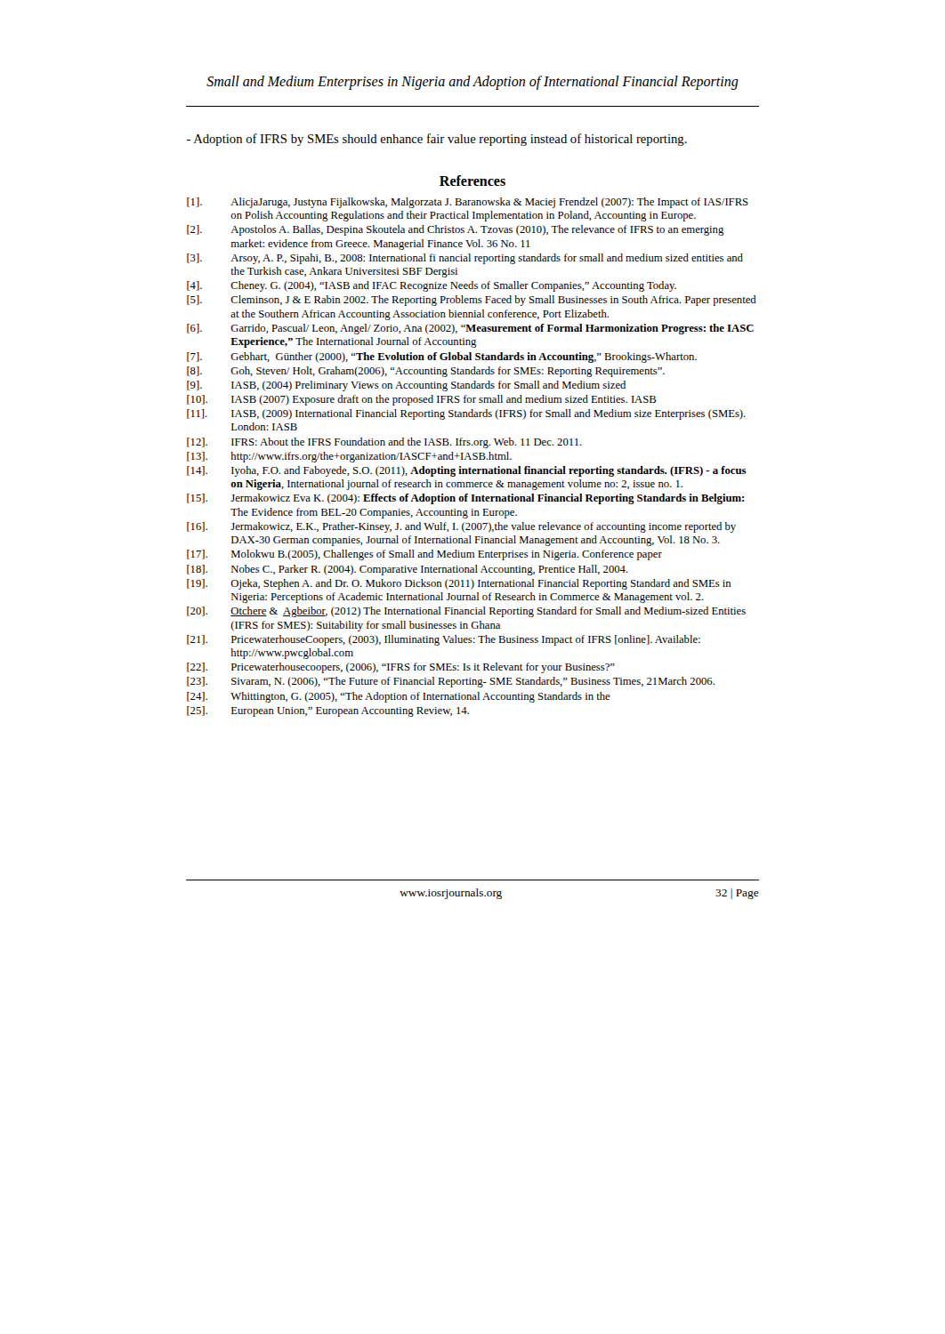Small and Medium Enterprises in Nigeria and Adoption of International Financial Reporting
- Adoption of IFRS by SMEs should enhance fair value reporting instead of historical reporting.
References
| [1]. | AlicjaJaruga, Justyna Fijalkowska, Malgorzata J. Baranowska & Maciej Frendzel (2007): The Impact of IAS/IFRS on Polish Accounting Regulations and their Practical Implementation in Poland, Accounting in Europe. |
| [2]. | Apostolos A. Ballas, Despina Skoutela and Christos A. Tzovas (2010), The relevance of IFRS to an emerging market: evidence from Greece. Managerial Finance Vol. 36 No. 11 |
| [3]. | Arsoy, A. P., Sipahi, B., 2008: International fi nancial reporting standards for small and medium sized entities and the Turkish case, Ankara Universitesi SBF Dergisi |
| [4]. | Cheney. G. (2004), “IASB and IFAC Recognize Needs of Smaller Companies,” Accounting Today. |
| [5]. | Cleminson, J & E Rabin 2002. The Reporting Problems Faced by Small Businesses in South Africa. Paper presented at the Southern African Accounting Association biennial conference, Port Elizabeth. |
| [6]. | Garrido, Pascual/ Leon, Angel/ Zorio, Ana (2002), “ Measurement of Formal Harmonization Progress: the IASC Experience,” The International Journal of Accounting |
| [7]. | Gebhart, Günther (2000), “ The Evolution of Global Standards in Accounting ,” Brookings-Wharton. |
| [8]. | Goh, Steven/ Holt, Graham(2006), “Accounting Standards for SMEs: Reporting Requirements”. |
| [9]. | IASB, (2004) Preliminary Views on Accounting Standards for Small and Medium sized |
| [10]. | IASB (2007) Exposure draft on the proposed IFRS for small and medium sized Entities. IASB |
| [11]. | IASB, (2009) International Financial Reporting Standards (IFRS) for Small and Medium size Enterprises (SMEs). London: IASB |
| [12]. | IFRS: About the IFRS Foundation and the IASB. Ifrs.org. Web. 11 Dec. 2011. |
| [13]. | http://www.ifrs.org/the+organization/IASCF+and+IASB.html. |
| [14]. | Iyoha, F.O. and Faboyede, S.O. (2011), Adopting international financial reporting standards. (IFRS) - a focus on Nigeria , International journal of research in commerce & management volume no: 2, issue no. 1. |
| [15]. | Jermakowicz Eva K. (2004): Effects of Adoption of International Financial Reporting Standards in Belgium: The Evidence from BEL-20 Companies, Accounting in Europe. |
| [16]. | Jermakowicz, E.K., Prather-Kinsey, J. and Wulf, I. (2007),the value relevance of accounting income reported by DAX-30 German companies, Journal of International Financial Management and Accounting, Vol. 18 No. 3. |
| [17]. | Molokwu B.(2005), Challenges of Small and Medium Enterprises in Nigeria. Conference paper |
| [18]. | Nobes C., Parker R. (2004). Comparative International Accounting, Prentice Hall, 2004. |
| [19]. | Ojeka, Stephen A. and Dr. O. Mukoro Dickson (2011) International Financial Reporting Standard and SMEs in Nigeria: Perceptions of Academic International Journal of Research in Commerce & Management vol. 2. |
| [20]. | Otchere & Agbeibor , (2012) The International Financial Reporting Standard for Small and Medium-sized Entities (IFRS for SMES): Suitability for small businesses in Ghana |
| [21]. | PricewaterhouseCoopers, (2003), Illuminating Values: The Business Impact of IFRS [online]. Available: http://www.pwcglobal.com |
| [22]. | Pricewaterhousecoopers, (2006), “IFRS for SMEs: Is it Relevant for your Business?” |
| [23]. | Sivaram, N. (2006), “The Future of Financial Reporting- SME Standards,” Business Times, 21March 2006. |
| [24]. | Whittington, G. (2005), “The Adoption of International Accounting Standards in the |
| [25]. | European Union,” European Accounting Review, 14. |
www.iosrjournals.org
32 | Page